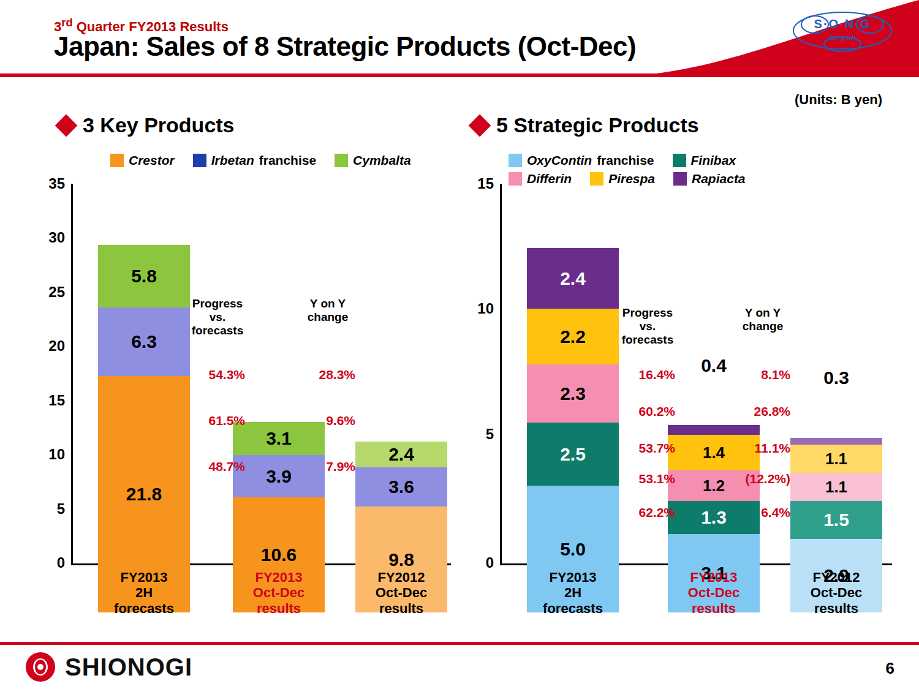S·O·N·G for you!
3rd Quarter FY2013 Results
Japan: Sales of 8 Strategic Products (Oct-Dec)
(Units: B yen)
3 Key Products
5 Strategic Products
Crestor Irbetan franchise Cymbalta
OxyContin franchise Finibax
Differin Pirespa Rapiacta
35
30
25
20
15
10
5
0
21.8
6.3
5.8
FY2013
2H
forecasts
10.6
3.9
3.1
FY2013
Oct-Dec
results
9.8
3.6
2.4
FY2012
Oct-Dec
results
Progress
vs.
forecasts
Y on Y
change
54.3%
61.5%
48.7%
28.3%
9.6%
7.9%
15
10
5
0
5.0
2.5
2.3
2.2
2.4
FY2013
2H
forecasts
3.1
1.3
1.2
1.4
0.4
FY2013
Oct-Dec
results
2.9
1.5
1.1
1.1
0.3
FY2012
Oct-Dec
results
Progress
vs.
forecasts
Y on Y
change
16.4%
60.2%
53.7%
53.1%
62.2%
8.1%
26.8%
11.1%
(12.2%)
6.4%
SHIONOGI
6